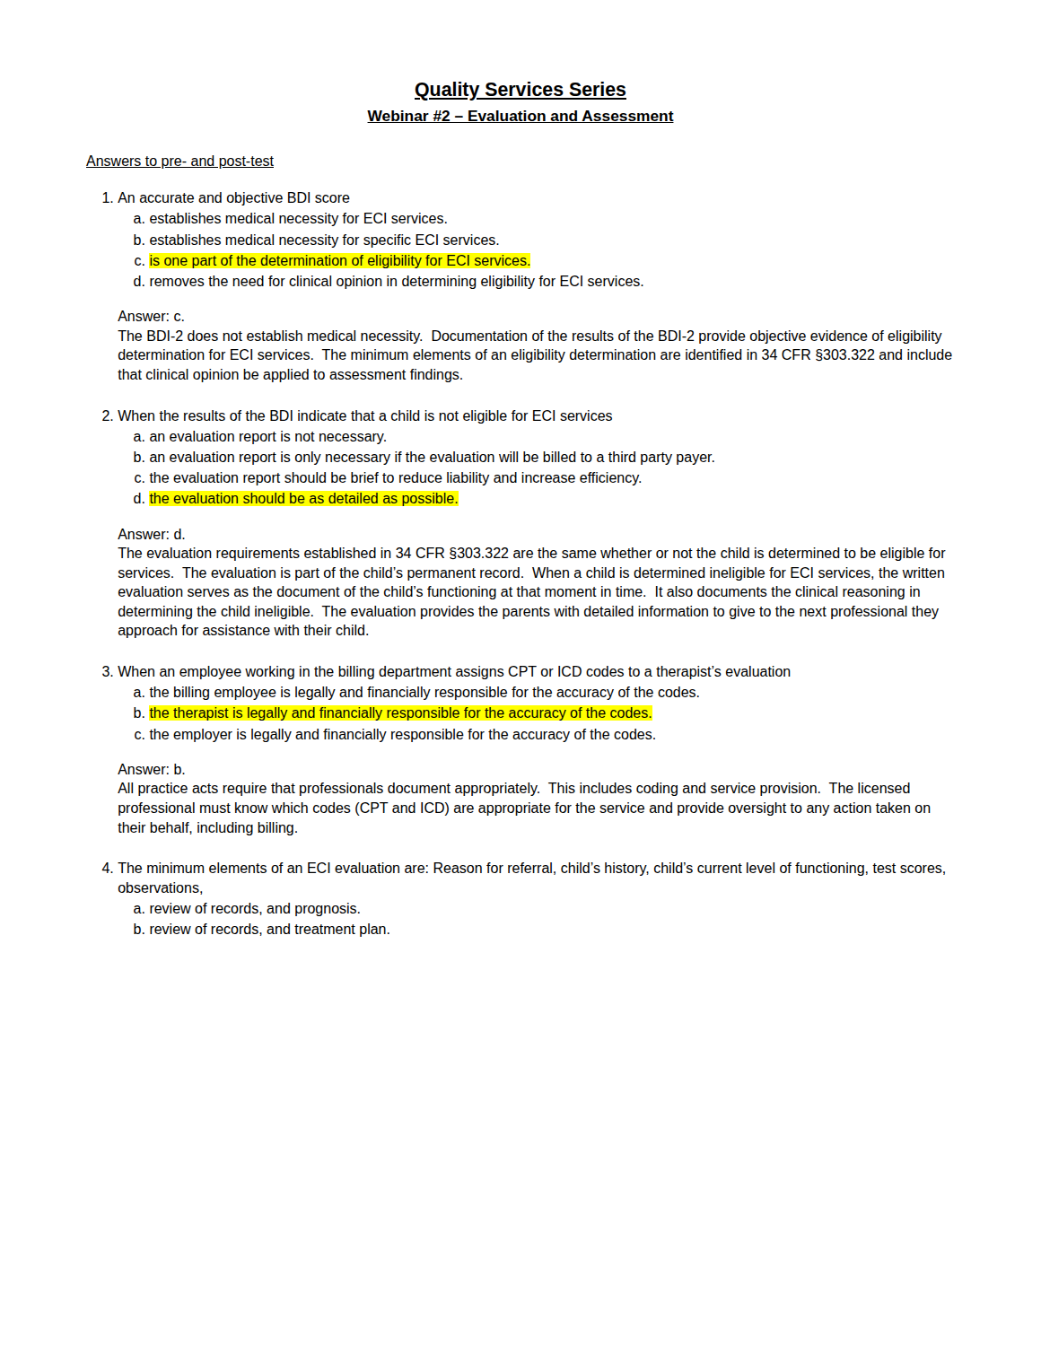Quality Services Series
Webinar #2 – Evaluation and Assessment
Answers to pre- and post-test
An accurate and objective BDI score
establishes medical necessity for ECI services.
establishes medical necessity for specific ECI services.
is one part of the determination of eligibility for ECI services.
removes the need for clinical opinion in determining eligibility for ECI services.
Answer: c.
The BDI-2 does not establish medical necessity. Documentation of the results of the BDI-2 provide objective evidence of eligibility determination for ECI services. The minimum elements of an eligibility determination are identified in 34 CFR §303.322 and include that clinical opinion be applied to assessment findings.
When the results of the BDI indicate that a child is not eligible for ECI services
an evaluation report is not necessary.
an evaluation report is only necessary if the evaluation will be billed to a third party payer.
the evaluation report should be brief to reduce liability and increase efficiency.
the evaluation should be as detailed as possible.
Answer: d.
The evaluation requirements established in 34 CFR §303.322 are the same whether or not the child is determined to be eligible for services. The evaluation is part of the child’s permanent record. When a child is determined ineligible for ECI services, the written evaluation serves as the document of the child’s functioning at that moment in time. It also documents the clinical reasoning in determining the child ineligible. The evaluation provides the parents with detailed information to give to the next professional they approach for assistance with their child.
When an employee working in the billing department assigns CPT or ICD codes to a therapist’s evaluation
the billing employee is legally and financially responsible for the accuracy of the codes.
the therapist is legally and financially responsible for the accuracy of the codes.
the employer is legally and financially responsible for the accuracy of the codes.
Answer: b.
All practice acts require that professionals document appropriately. This includes coding and service provision. The licensed professional must know which codes (CPT and ICD) are appropriate for the service and provide oversight to any action taken on their behalf, including billing.
The minimum elements of an ECI evaluation are: Reason for referral, child’s history, child’s current level of functioning, test scores, observations,
review of records, and prognosis.
review of records, and treatment plan.